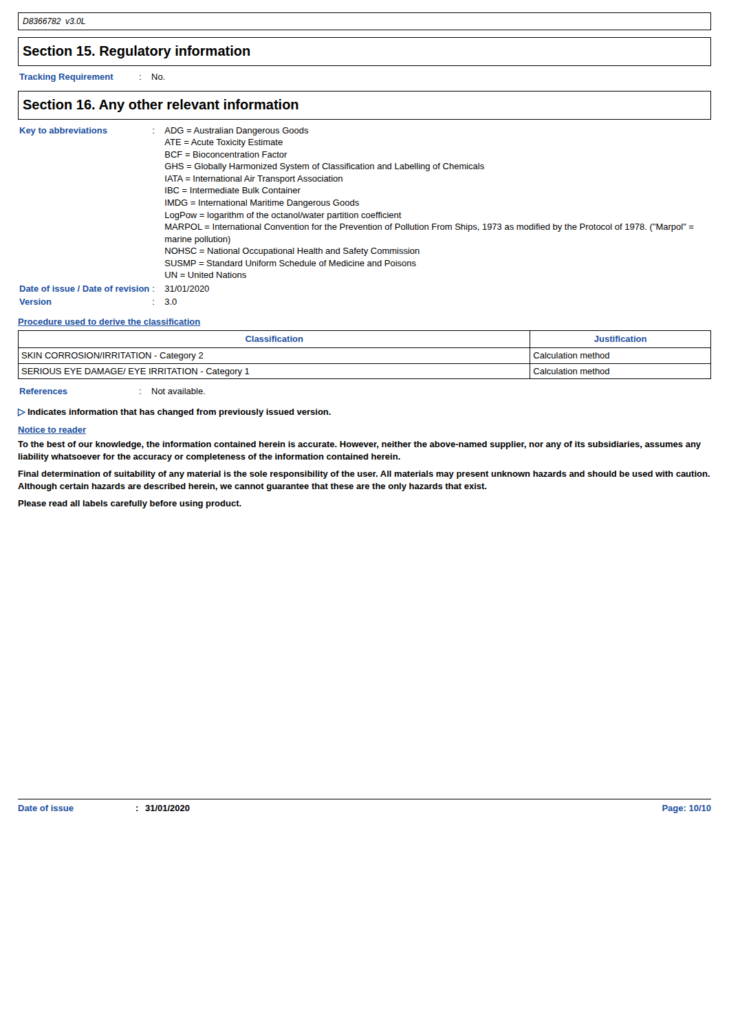D8366782 v3.0L
Section 15. Regulatory information
| Tracking Requirement | : | No. |
Section 16. Any other relevant information
| Key to abbreviations | : | ADG = Australian Dangerous Goods ATE = Acute Toxicity Estimate BCF = Bioconcentration Factor GHS = Globally Harmonized System of Classification and Labelling of Chemicals IATA = International Air Transport Association IBC = Intermediate Bulk Container IMDG = International Maritime Dangerous Goods LogPow = logarithm of the octanol/water partition coefficient MARPOL = International Convention for the Prevention of Pollution From Ships, 1973 as modified by the Protocol of 1978. ("Marpol" = marine pollution) NOHSC = National Occupational Health and Safety Commission SUSMP = Standard Uniform Schedule of Medicine and Poisons UN = United Nations |
| Date of issue / Date of revision | : | 31/01/2020 |
| Version | : | 3.0 |
Procedure used to derive the classification
| Classification | Justification |
| --- | --- |
| SKIN CORROSION/IRRITATION - Category 2 | Calculation method |
| SERIOUS EYE DAMAGE/ EYE IRRITATION - Category 1 | Calculation method |
| References | : | Not available. |
▷Indicates information that has changed from previously issued version.
Notice to reader
To the best of our knowledge, the information contained herein is accurate. However, neither the above-named supplier, nor any of its subsidiaries, assumes any liability whatsoever for the accuracy or completeness of the information contained herein.
Final determination of suitability of any material is the sole responsibility of the user. All materials may present unknown hazards and should be used with caution. Although certain hazards are described herein, we cannot guarantee that these are the only hazards that exist.
Please read all labels carefully before using product.
Date of issue
: 31/01/2020
Page: 10/10